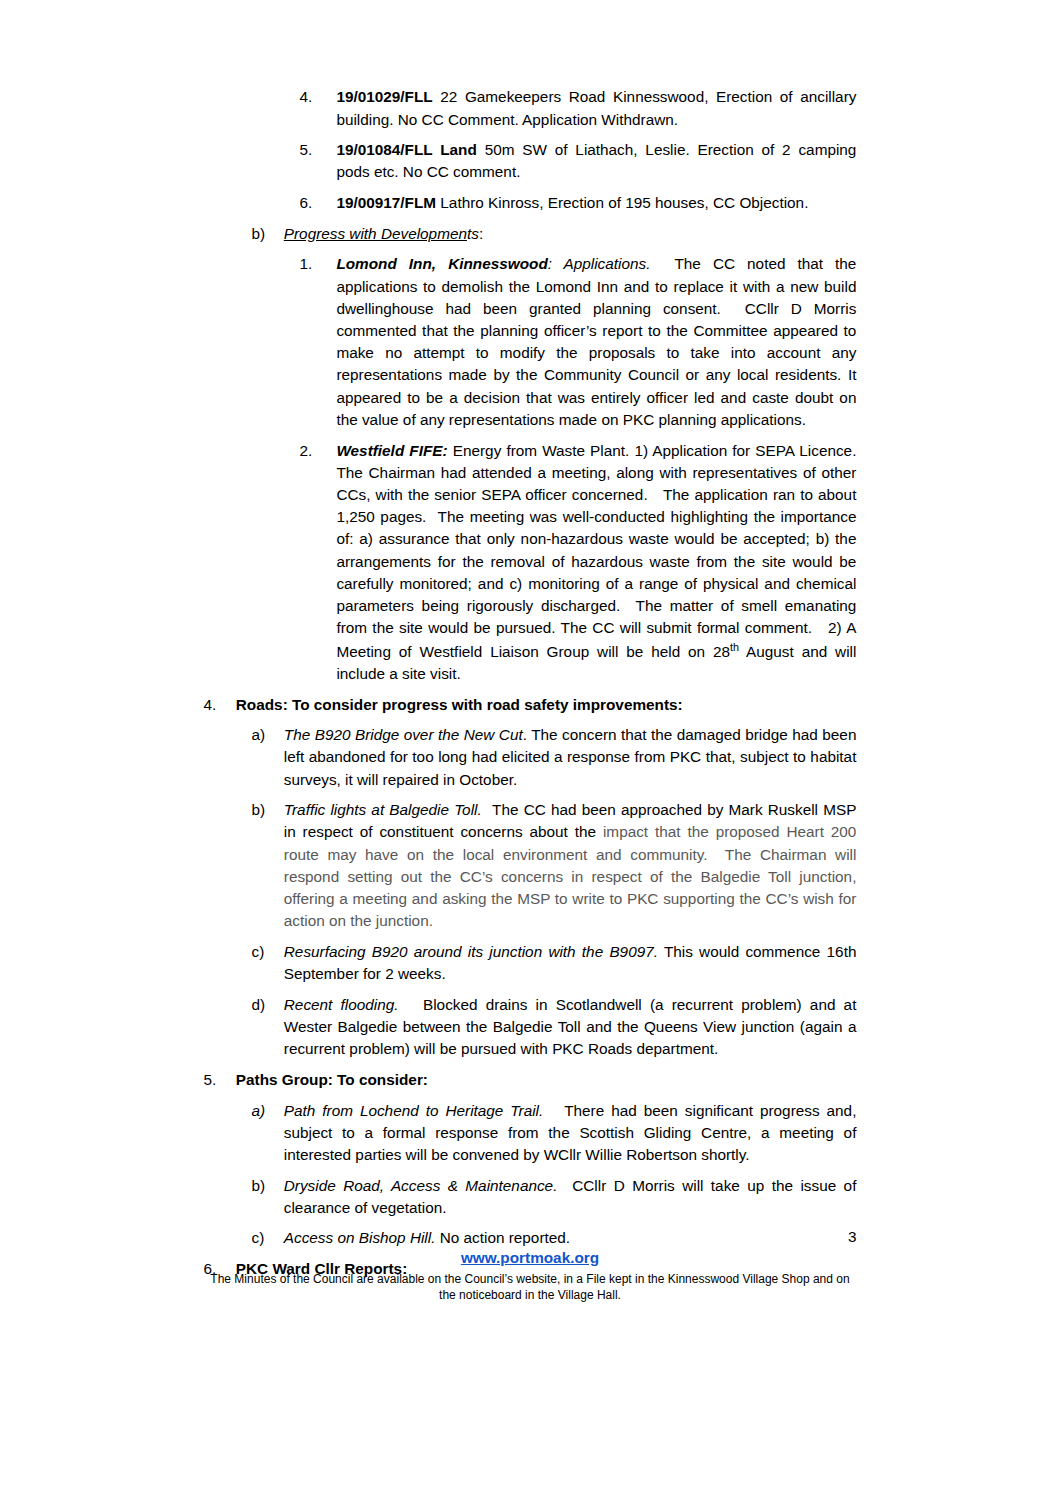4.
19/01029/FLL 22 Gamekeepers Road Kinnesswood, Erection of ancillary building. No CC Comment. Application Withdrawn.
5.
19/01084/FLL Land 50m SW of Liathach, Leslie. Erection of 2 camping pods etc. No CC comment.
6.
19/00917/FLM Lathro Kinross, Erection of 195 houses, CC Objection.
b)
Progress with Developmen ts:
1.
Lomond Inn, Kinnesswood: Applications. The CC noted that the applications to demolish the Lomond Inn and to replace it with a new build dwellinghouse had been granted planning consent. CCllr D Morris commented that the planning officer’s report to the Committee appeared to make no attempt to modify the proposals to take into account any representations made by the Community Council or any local residents. It appeared to be a decision that was entirely officer led and caste doubt on the value of any representations made on PKC planning applications.
2.
Westfield FIFE: Energy from Waste Plant. 1) Application for SEPA Licence. The Chairman had attended a meeting, along with representatives of other CCs, with the senior SEPA officer concerned. The application ran to about 1,250 pages. The meeting was well-conducted highlighting the importance of: a) assurance that only non-hazardous waste would be accepted; b) the arrangements for the removal of hazardous waste from the site would be carefully monitored; and c) monitoring of a range of physical and chemical parameters being rigorously discharged. The matter of smell emanating from the site would be pursued. The CC will submit formal comment. 2) A Meeting of Westfield Liaison Group will be held on 28th August and will include a site visit.
4.
Roads: To consider progress with road safety improvements:
a)
The B920 Bridge over the New Cut. The concern that the damaged bridge had been left abandoned for too long had elicited a response from PKC that, subject to habitat surveys, it will repaired in October.
b)
Traffic lights at Balgedie Toll. The CC had been approached by Mark Ruskell MSP in respect of constituent concerns about the impact that the proposed Heart 200 route may have on the local environment and community. The Chairman will respond setting out the CC’s concerns in respect of the Balgedie Toll junction, offering a meeting and asking the MSP to write to PKC supporting the CC’s wish for action on the junction.
c)
Resurfacing B920 around its junction with the B9097. This would commence 16th September for 2 weeks.
d)
Recent flooding. Blocked drains in Scotlandwell (a recurrent problem) and at Wester Balgedie between the Balgedie Toll and the Queens View junction (again a recurrent problem) will be pursued with PKC Roads department.
5.
Paths Group: To consider:
a)
Path from Lochend to Heritage Trail. There had been significant progress and, subject to a formal response from the Scottish Gliding Centre, a meeting of interested parties will be convened by WCllr Willie Robertson shortly.
b)
Dryside Road, Access & Maintenance. CCllr D Morris will take up the issue of clearance of vegetation.
c)
Access on Bishop Hill. No action reported.
6.
PKC Ward Cllr Reports:
3
www.portmoak.org
The Minutes of the Council are available on the Council’s website, in a File kept in the Kinnesswood Village Shop and on the noticeboard in the Village Hall.